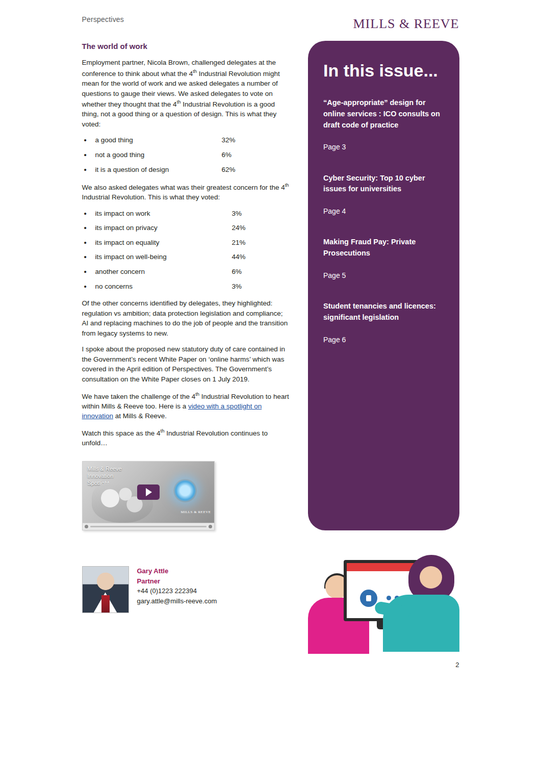Perspectives
MILLS & REEVE
The world of work
Employment partner, Nicola Brown, challenged delegates at the conference to think about what the 4th Industrial Revolution might mean for the world of work and we asked delegates a number of questions to gauge their views. We asked delegates to vote on whether they thought that the 4th Industrial Revolution is a good thing, not a good thing or a question of design. This is what they voted:
a good thing 32%
not a good thing 6%
it is a question of design 62%
We also asked delegates what was their greatest concern for the 4th Industrial Revolution. This is what they voted:
its impact on work 3%
its impact on privacy 24%
its impact on equality 21%
its impact on well-being 44%
another concern 6%
no concerns 3%
Of the other concerns identified by delegates, they highlighted: regulation vs ambition; data protection legislation and compliance; AI and replacing machines to do the job of people and the transition from legacy systems to new.
I spoke about the proposed new statutory duty of care contained in the Government’s recent White Paper on ‘online harms’ which was covered in the April edition of Perspectives. The Government’s consultation on the White Paper closes on 1 July 2019.
We have taken the challenge of the 4th Industrial Revolution to heart within Mills & Reeve too. Here is a video with a spotlight on innovation at Mills & Reeve.
Watch this space as the 4th Industrial Revolution continues to unfold…
Mills & Reeve
Innovation
Spotlight
MILLS & REEVE
Gary Attle
Partner
+44 (0)1223 222394
gary.attle@mills-reeve.com
In this issue...
“Age-appropriate” design for online services : ICO consults on draft code of practice
Page 3
Cyber Security: Top 10 cyber issues for universities
Page 4
Making Fraud Pay: Private Prosecutions
Page 5
Student tenancies and licences: significant legislation
Page 6
2